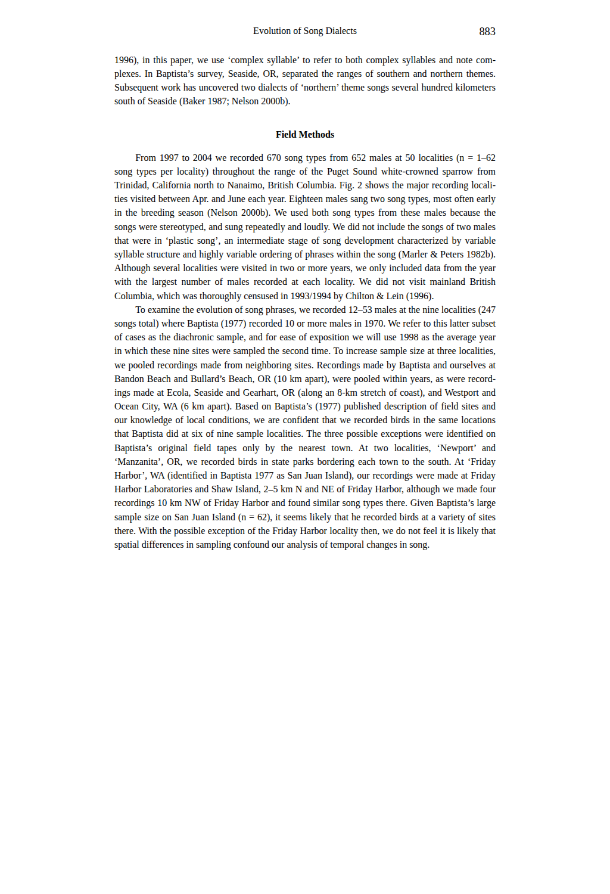Evolution of Song Dialects 883
1996), in this paper, we use ‘complex syllable’ to refer to both complex syllables and note complexes. In Baptista’s survey, Seaside, OR, separated the ranges of southern and northern themes. Subsequent work has uncovered two dialects of ‘northern’ theme songs several hundred kilometers south of Seaside (Baker 1987; Nelson 2000b).
Field Methods
From 1997 to 2004 we recorded 670 song types from 652 males at 50 localities (n = 1–62 song types per locality) throughout the range of the Puget Sound white-crowned sparrow from Trinidad, California north to Nanaimo, British Columbia. Fig. 2 shows the major recording localities visited between Apr. and June each year. Eighteen males sang two song types, most often early in the breeding season (Nelson 2000b). We used both song types from these males because the songs were stereotyped, and sung repeatedly and loudly. We did not include the songs of two males that were in ‘plastic song’, an intermediate stage of song development characterized by variable syllable structure and highly variable ordering of phrases within the song (Marler & Peters 1982b). Although several localities were visited in two or more years, we only included data from the year with the largest number of males recorded at each locality. We did not visit mainland British Columbia, which was thoroughly censused in 1993/1994 by Chilton & Lein (1996).
To examine the evolution of song phrases, we recorded 12–53 males at the nine localities (247 songs total) where Baptista (1977) recorded 10 or more males in 1970. We refer to this latter subset of cases as the diachronic sample, and for ease of exposition we will use 1998 as the average year in which these nine sites were sampled the second time. To increase sample size at three localities, we pooled recordings made from neighboring sites. Recordings made by Baptista and ourselves at Bandon Beach and Bullard’s Beach, OR (10 km apart), were pooled within years, as were recordings made at Ecola, Seaside and Gearhart, OR (along an 8-km stretch of coast), and Westport and Ocean City, WA (6 km apart). Based on Baptista’s (1977) published description of field sites and our knowledge of local conditions, we are confident that we recorded birds in the same locations that Baptista did at six of nine sample localities. The three possible exceptions were identified on Baptista’s original field tapes only by the nearest town. At two localities, ‘Newport’ and ‘Manzanita’, OR, we recorded birds in state parks bordering each town to the south. At ‘Friday Harbor’, WA (identified in Baptista 1977 as San Juan Island), our recordings were made at Friday Harbor Laboratories and Shaw Island, 2–5 km N and NE of Friday Harbor, although we made four recordings 10 km NW of Friday Harbor and found similar song types there. Given Baptista’s large sample size on San Juan Island (n = 62), it seems likely that he recorded birds at a variety of sites there. With the possible exception of the Friday Harbor locality then, we do not feel it is likely that spatial differences in sampling confound our analysis of temporal changes in song.